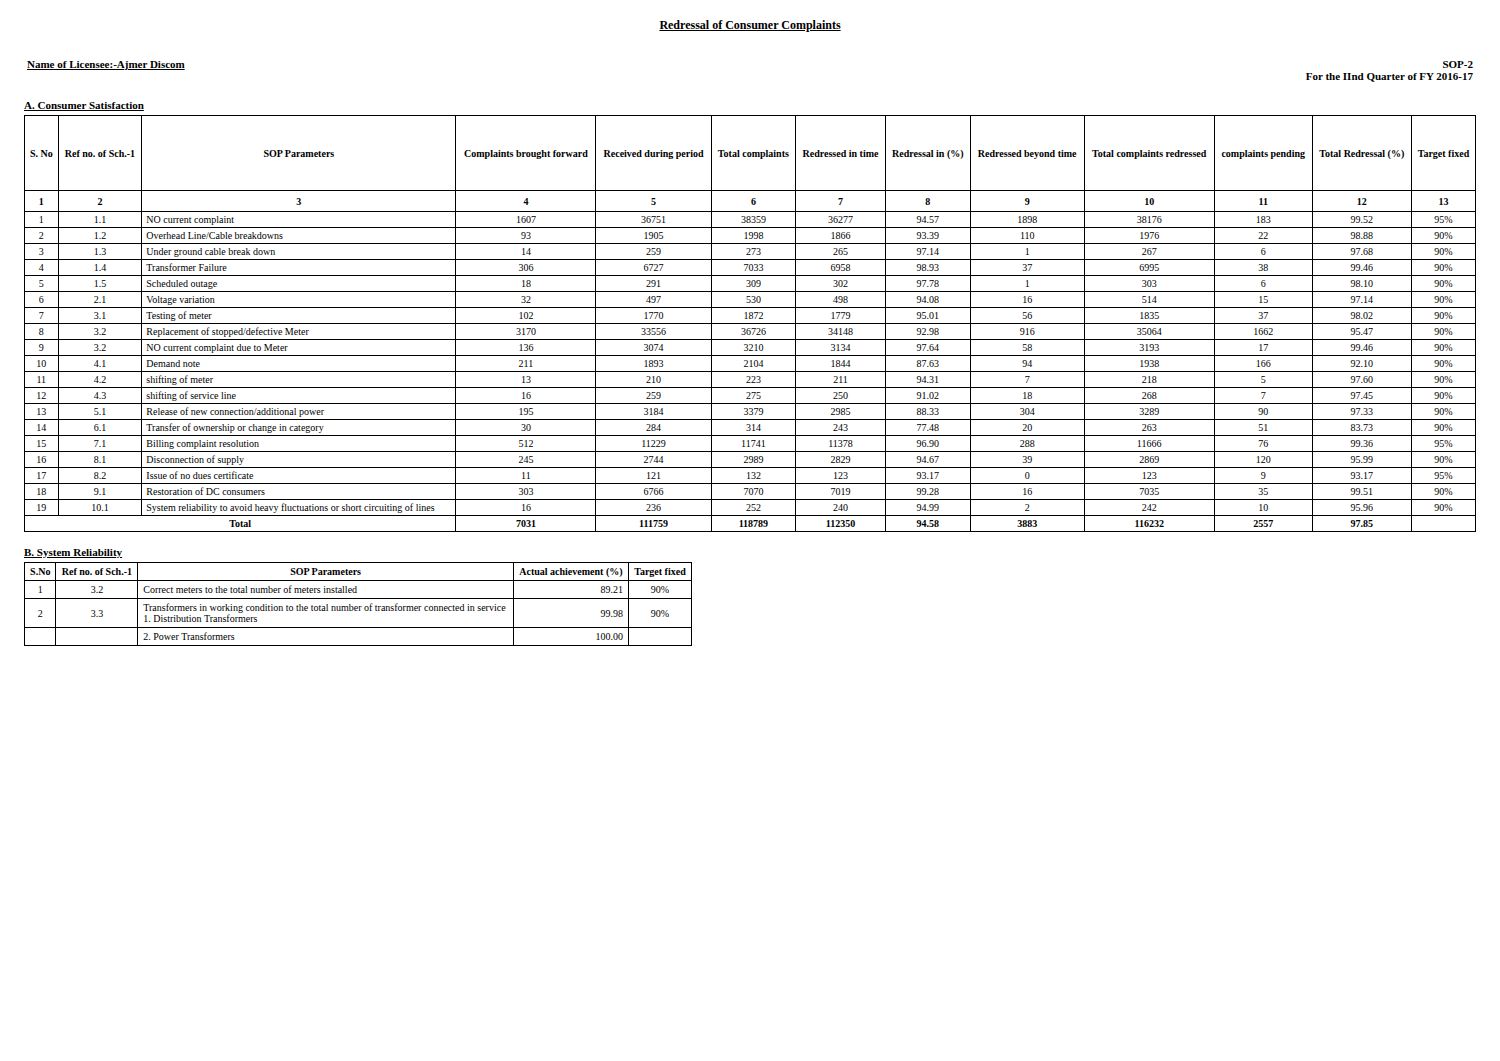Redressal of Consumer Complaints
| Name of Licensee:-Ajmer Discom | SOP-2 For the IInd Quarter of FY 2016-17 |
A. Consumer Satisfaction
| S. No | Ref no. of Sch.-1 | SOP Parameters | Complaints brought forward | Received during period | Total complaints | Redressed in time | Redressal in (%) | Redressed beyond time | Total complaints redressed | complaints pending | Total Redressal (%) | Target fixed |
| --- | --- | --- | --- | --- | --- | --- | --- | --- | --- | --- | --- | --- |
| 1 | 2 | 3 | 4 | 5 | 6 | 7 | 8 | 9 | 10 | 11 | 12 | 13 |
| 1 | 1.1 | NO current complaint | 1607 | 36751 | 38359 | 36277 | 94.57 | 1898 | 38176 | 183 | 99.52 | 95% |
| 2 | 1.2 | Overhead Line/Cable breakdowns | 93 | 1905 | 1998 | 1866 | 93.39 | 110 | 1976 | 22 | 98.88 | 90% |
| 3 | 1.3 | Under ground cable break down | 14 | 259 | 273 | 265 | 97.14 | 1 | 267 | 6 | 97.68 | 90% |
| 4 | 1.4 | Transformer Failure | 306 | 6727 | 7033 | 6958 | 98.93 | 37 | 6995 | 38 | 99.46 | 90% |
| 5 | 1.5 | Scheduled outage | 18 | 291 | 309 | 302 | 97.78 | 1 | 303 | 6 | 98.10 | 90% |
| 6 | 2.1 | Voltage variation | 32 | 497 | 530 | 498 | 94.08 | 16 | 514 | 15 | 97.14 | 90% |
| 7 | 3.1 | Testing of meter | 102 | 1770 | 1872 | 1779 | 95.01 | 56 | 1835 | 37 | 98.02 | 90% |
| 8 | 3.2 | Replacement of stopped/defective Meter | 3170 | 33556 | 36726 | 34148 | 92.98 | 916 | 35064 | 1662 | 95.47 | 90% |
| 9 | 3.2 | NO current complaint due to Meter | 136 | 3074 | 3210 | 3134 | 97.64 | 58 | 3193 | 17 | 99.46 | 90% |
| 10 | 4.1 | Demand note | 211 | 1893 | 2104 | 1844 | 87.63 | 94 | 1938 | 166 | 92.10 | 90% |
| 11 | 4.2 | shifting of meter | 13 | 210 | 223 | 211 | 94.31 | 7 | 218 | 5 | 97.60 | 90% |
| 12 | 4.3 | shifting of service line | 16 | 259 | 275 | 250 | 91.02 | 18 | 268 | 7 | 97.45 | 90% |
| 13 | 5.1 | Release of new connection/additional power | 195 | 3184 | 3379 | 2985 | 88.33 | 304 | 3289 | 90 | 97.33 | 90% |
| 14 | 6.1 | Transfer of ownership or change in category | 30 | 284 | 314 | 243 | 77.48 | 20 | 263 | 51 | 83.73 | 90% |
| 15 | 7.1 | Billing complaint resolution | 512 | 11229 | 11741 | 11378 | 96.90 | 288 | 11666 | 76 | 99.36 | 95% |
| 16 | 8.1 | Disconnection of supply | 245 | 2744 | 2989 | 2829 | 94.67 | 39 | 2869 | 120 | 95.99 | 90% |
| 17 | 8.2 | Issue of no dues certificate | 11 | 121 | 132 | 123 | 93.17 | 0 | 123 | 9 | 93.17 | 95% |
| 18 | 9.1 | Restoration of DC consumers | 303 | 6766 | 7070 | 7019 | 99.28 | 16 | 7035 | 35 | 99.51 | 90% |
| 19 | 10.1 | System reliability to avoid heavy fluctuations or short circuiting of lines | 16 | 236 | 252 | 240 | 94.99 | 2 | 242 | 10 | 95.96 | 90% |
| Total | 7031 | 111759 | 118789 | 112350 | 94.58 | 3883 | 116232 | 2557 | 97.85 | |
B. System Reliability
| S.No | Ref no. of Sch.-1 | SOP Parameters | Actual achievement (%) | Target fixed |
| --- | --- | --- | --- | --- |
| 1 | 3.2 | Correct meters to the total number of meters installed | 89.21 | 90% |
| 2 | 3.3 | Transformers in working condition to the total number of transformer connected in service 1. Distribution Transformers | 99.98 | 90% |
| | | 2. Power Transformers | 100.00 | |